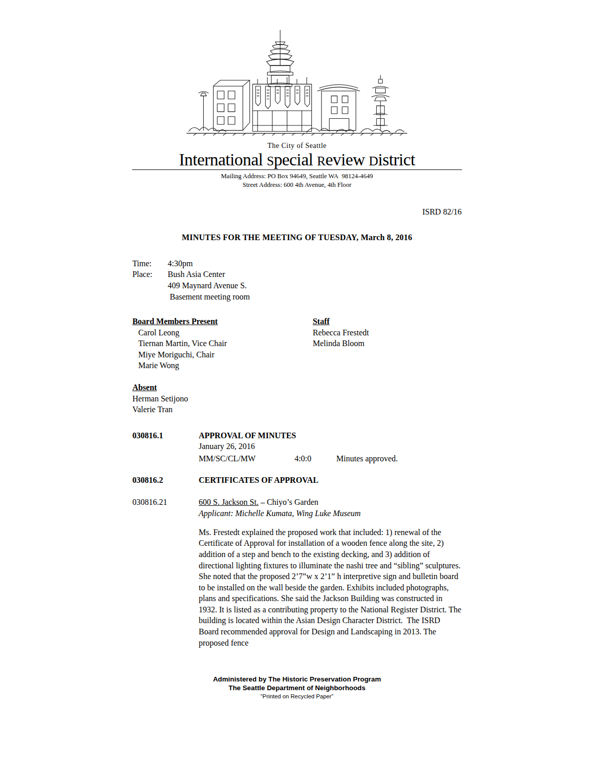The City of Seattle
International Special Review District
Mailing Address: PO Box 94649, Seattle WA 98124-4649
Street Address: 600 4th Avenue, 4th Floor
ISRD 82/16
MINUTES FOR THE MEETING OF TUESDAY, March 8, 2016
| Time: | 4:30pm |
| Place: | Bush Asia Center |
| | 409 Maynard Avenue S. |
| | Basement meeting room |
| Board Members Present | Staff |
| Carol Leong | Rebecca Frestedt |
| Tiernan Martin, Vice Chair | Melinda Bloom |
| Miye Moriguchi, Chair | |
| Marie Wong | |
Absent
Herman Setijono
Valerie Tran
| 030816.1 | APPROVAL OF MINUTES January 26, 2016 MM/SC/CL/MW 4:0:0 Minutes approved. |
| 030816.2 | CERTIFICATES OF APPROVAL |
| 030816.21 | 600 S. Jackson St. – Chiyo’s Garden Applicant: Michelle Kumata, Wing Luke Museum Ms. Frestedt explained the proposed work that included: 1) renewal of the Certificate of Approval for installation of a wooden fence along the site, 2) addition of a step and bench to the existing decking, and 3) addition of directional lighting fixtures to illuminate the nashi tree and “sibling” sculptures. She noted that the proposed 2’7”w x 2’1” h interpretive sign and bulletin board to be installed on the wall beside the garden. Exhibits included photographs, plans and specifications. She said the Jackson Building was constructed in 1932. It is listed as a contributing property to the National Register District. The building is located within the Asian Design Character District. The ISRD Board recommended approval for Design and Landscaping in 2013. The proposed fence |
Administered by The Historic Preservation Program
The Seattle Department of Neighborhoods
“Printed on Recycled Paper”